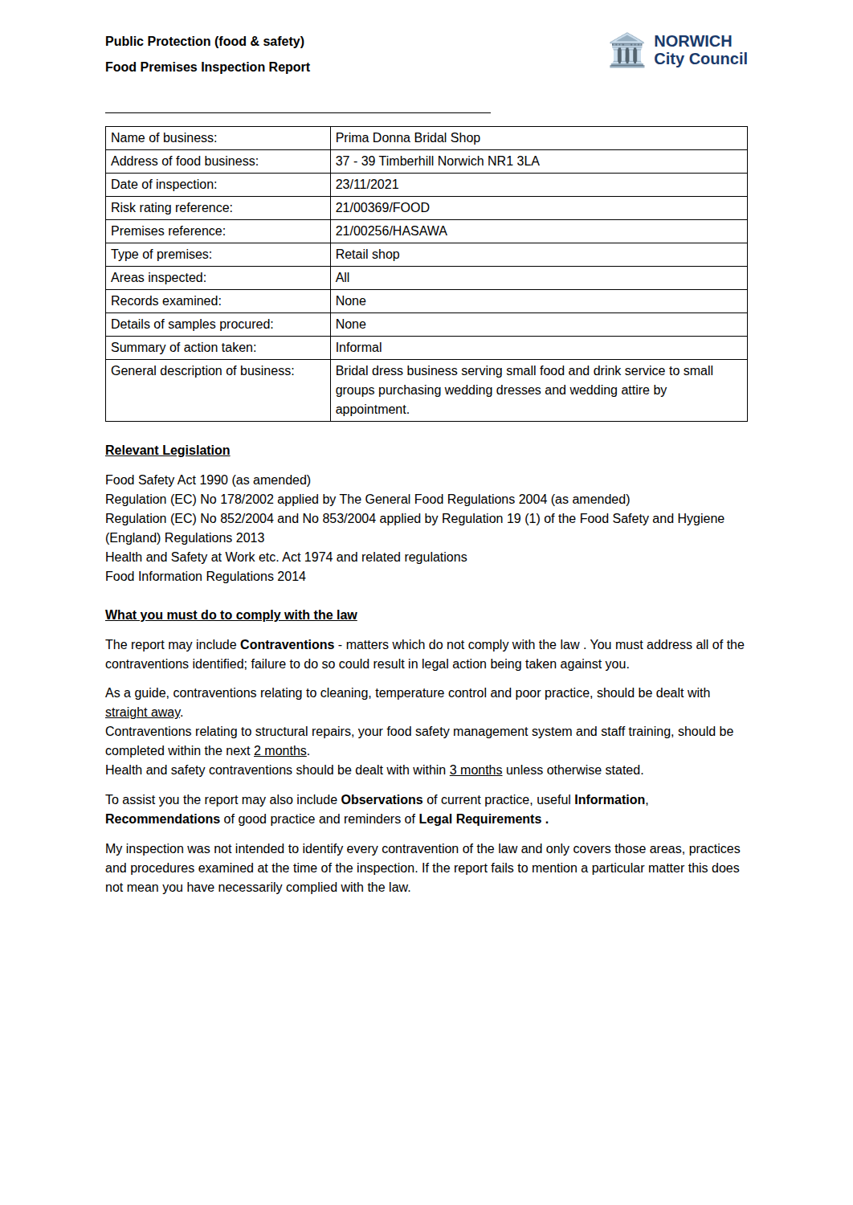🏛️
NORWICH City Council
Public Protection (food & safety)
Food Premises Inspection Report
| Name of business: | Prima Donna Bridal Shop |
| Address of food business: | 37 - 39 Timberhill Norwich NR1 3LA |
| Date of inspection: | 23/11/2021 |
| Risk rating reference: | 21/00369/FOOD |
| Premises reference: | 21/00256/HASAWA |
| Type of premises: | Retail shop |
| Areas inspected: | All |
| Records examined: | None |
| Details of samples procured: | None |
| Summary of action taken: | Informal |
| General description of business: | Bridal dress business serving small food and drink service to small groups purchasing wedding dresses and wedding attire by appointment. |
Relevant Legislation
Food Safety Act 1990 (as amended)
Regulation (EC) No 178/2002 applied by The General Food Regulations 2004 (as amended)
Regulation (EC) No 852/2004 and No 853/2004 applied by Regulation 19 (1) of the Food Safety and Hygiene (England) Regulations 2013
Health and Safety at Work etc. Act 1974 and related regulations
Food Information Regulations 2014
What you must do to comply with the law
The report may include Contraventions - matters which do not comply with the law . You must address all of the contraventions identified; failure to do so could result in legal action being taken against you.
As a guide, contraventions relating to cleaning, temperature control and poor practice, should be dealt with straight away.
Contraventions relating to structural repairs, your food safety management system and staff training, should be completed within the next 2 months.
Health and safety contraventions should be dealt with within 3 months unless otherwise stated.
To assist you the report may also include Observations of current practice, useful Information, Recommendations of good practice and reminders of Legal Requirements .
My inspection was not intended to identify every contravention of the law and only covers those areas, practices and procedures examined at the time of the inspection. If the report fails to mention a particular matter this does not mean you have necessarily complied with the law.